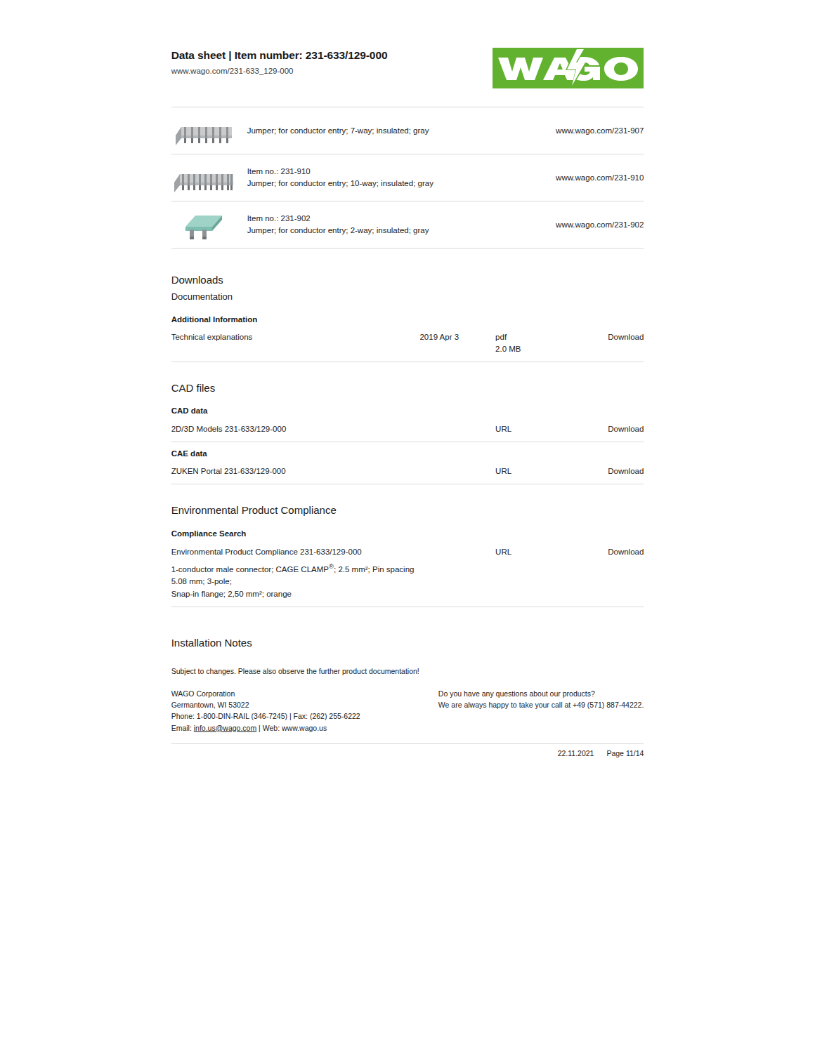Data sheet | Item number: 231-633/129-000
www.wago.com/231-633_129-000
| | Jumper; for conductor entry; 7-way; insulated; gray | www.wago.com/231-907 |
| | Item no.: 231-910 Jumper; for conductor entry; 10-way; insulated; gray | www.wago.com/231-910 |
| | Item no.: 231-902 Jumper; for conductor entry; 2-way; insulated; gray | www.wago.com/231-902 |
Downloads
Documentation
Additional Information
| Technical explanations | 2019 Apr 3 | pdf 2.0 MB | Download |
CAD files
CAD data
| 2D/3D Models 231-633/129-000 | | URL | Download |
CAE data
| ZUKEN Portal 231-633/129-000 | | URL | Download |
Environmental Product Compliance
Compliance Search
| Environmental Product Compliance 231-633/129-000 1-conductor male connector; CAGE CLAMP ® ; 2.5 mm²; Pin spacing 5.08 mm; 3-pole; Snap-in flange; 2,50 mm²; orange | | URL | Download |
Installation Notes
Subject to changes. Please also observe the further product documentation!
WAGO Corporation
Germantown, WI 53022
Phone: 1-800-DIN-RAIL (346-7245) | Fax: (262) 255-6222
Email: info.us@wago.com | Web: www.wago.us
Do you have any questions about our products?
We are always happy to take your call at +49 (571) 887-44222.
22.11.2021Page 11/14